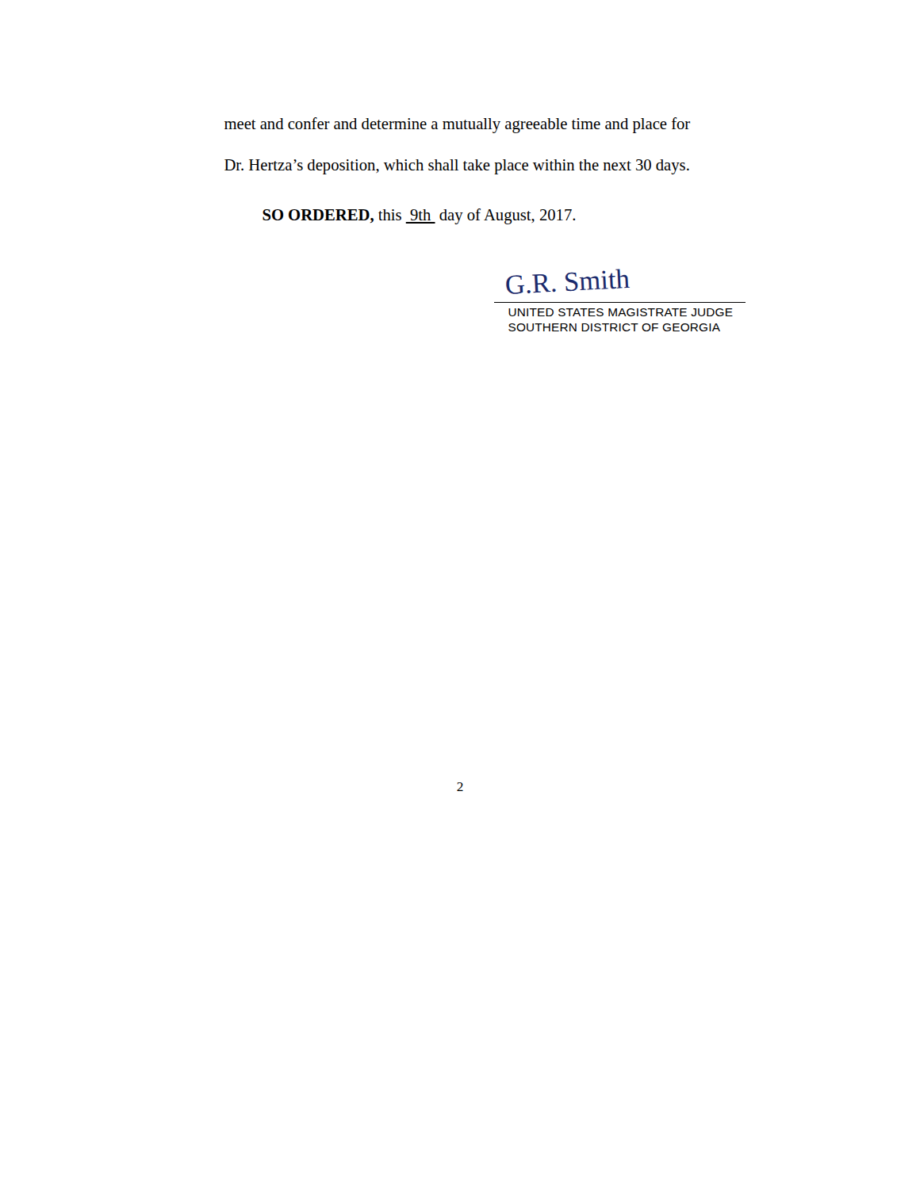meet and confer and determine a mutually agreeable time and place for Dr. Hertza’s deposition, which shall take place within the next 30 days.
SO ORDERED, this 9th day of August, 2017.
G.R. Smith
UNITED STATES MAGISTRATE JUDGE
SOUTHERN DISTRICT OF GEORGIA
2